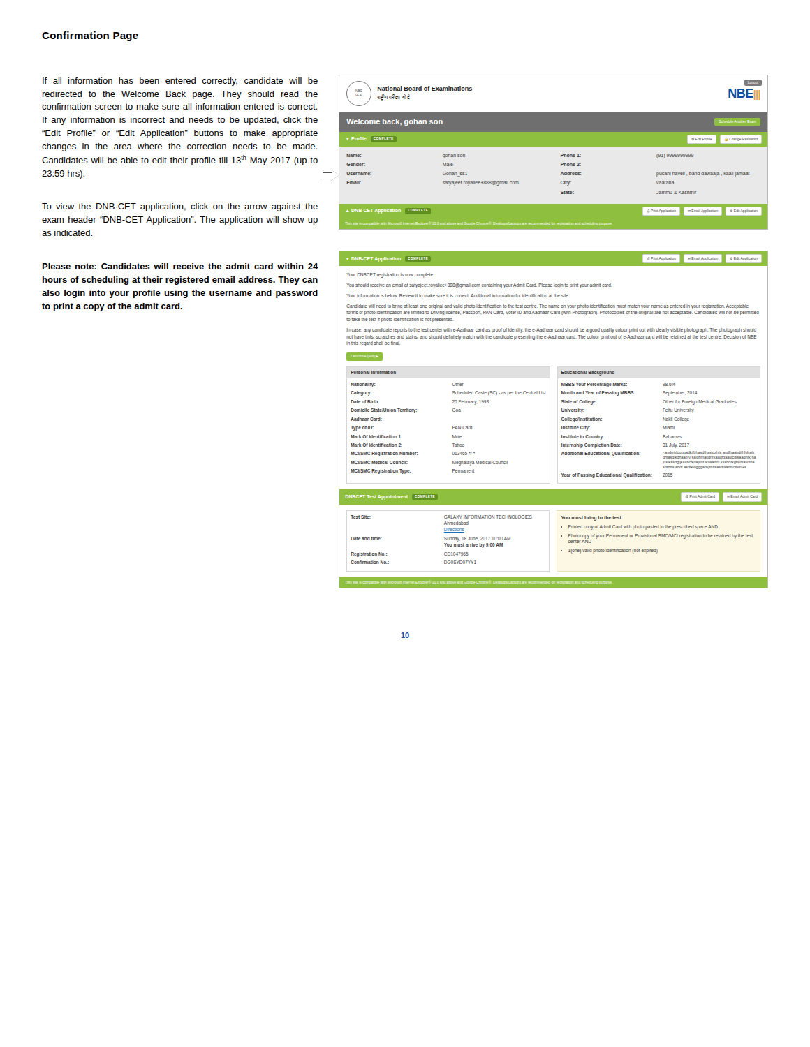Confirmation Page
If all information has been entered correctly, candidate will be redirected to the Welcome Back page. They should read the confirmation screen to make sure all information entered is correct. If any information is incorrect and needs to be updated, click the “Edit Profile” or “Edit Application” buttons to make appropriate changes in the area where the correction needs to be made. Candidates will be able to edit their profile till 13th May 2017 (up to 23:59 hrs).
To view the DNB-CET application, click on the arrow against the exam header “DNB-CET Application”. The application will show up as indicated.
Please note: Candidates will receive the admit card within 24 hours of scheduling at their registered email address. They can also login into your profile using the username and password to print a copy of the admit card.
Logout
NBE
SEAL
National Board of Examinations
राष्ट्रीय परीक्षा बोर्ड
NBE|||
Welcome back, gohan son
Schedule Another Exam
▼ Profile COMPLETE
⚙ Edit Profile 🔒 Change Password
Name:
gohan son
Gender:
Male
Username:
Gohan_ss1
Email:
satyajeet.royaliee+888@gmail.com
Phone 1:
(91) 9999999999
Phone 2:
Address:
pucani haveli , band dawaaja , kaali jamaat
City:
vaarana
State:
Jammu & Kashmir
▲ DNB-CET Application COMPLETE
🖨 Print Application ✉ Email Application ⚙ Edit Application
This site is compatible with Microsoft Internet Explorer® 10.0 and above and Google Chrome®. Desktops/Laptops are recommended for registration and scheduling purpose.
▼ DNB-CET Application COMPLETE
🖨 Print Application ✉ Email Application ⚙ Edit Application
Your DNBCET registration is now complete.
You should receive an email at satyajeet.royaliee+888@gmail.com containing your Admit Card. Please login to print your admit card.
Your information is below. Review it to make sure it is correct. Additional information for identification at the site.
Candidate will need to bring at least one original and valid photo identification to the test centre. The name on your photo identification must match your name as entered in your registration. Acceptable forms of photo identification are limited to Driving license, Passport, PAN Card, Voter ID and Aadhaar Card (with Photograph). Photocopies of the original are not acceptable. Candidates will not be permitted to take the test if photo identification is not presented.
In case, any candidate reports to the test center with e-Aadhaar card as proof of identity, the e-Aadhaar card should be a good quality colour print out with clearly visible photograph. The photograph should not have tints, scratches and stains, and should definitely match with the candidate presenting the e-Aadhaar card. The colour print out of e-Aadhaar card will be retained at the test centre. Decision of NBE in this regard shall be final.
I am done (exit) ▶
Personal Information
Nationality:
Other
Category:
Scheduled Caste (SC) - as per the Central List
Date of Birth:
20 February, 1993
Domicile State/Union Territory:
Goa
Aadhaar Card:
Type of ID:
PAN Card
Mark Of Identification 1:
Mole
Mark Of Identification 2:
Tattoo
MCI/SMC Registration Number:
013465-*/-*
MCI/SMC Medical Council:
Meghalaya Medical Council
MCI/SMC Registration Type:
Permanent
Educational Background
MBBS Your Percentage Marks:
98.6%
Month and Year of Passing MBBS:
September, 2014
State of College:
Other for Foreign Medical Graduates
University:
Feitu University
College/Institution:
Nakli College
Institute City:
Miami
Institute in Country:
Bahamas
Internship Completion Date:
31 July, 2017
Additional Educational Qualification:
<asdmklogggadkjfbhasdfhasldzhfa asdfhaakdjlhfslrajkdhfasdjkdhaaofy saidhfnakdnfkaadfgaauicgisaadnfk hajdsfkasdgfjkasbcfkoajsnf ikasadnf ksahdfkghsdfasdfhasdrhtts abdf asdfklogggadkjfbhsasdfsadfscfhdf es
Year of Passing Educational Qualification:
2015
DNBCET Test Appointment COMPLETE
🖨 Print Admit Card ✉ Email Admit Card
Test Site:
GALAXY INFORMATION TECHNOLOGIES
Ahmedabad
Directions
Date and time:
Sunday, 18 June, 2017 10:00 AM
You must arrive by 9:00 AM
Registration No.:
CD1047965
Confirmation No.:
DG0SYD07YY1
You must bring to the test:
Printed copy of Admit Card with photo pasted in the prescribed space AND
Photocopy of your Permanent or Provisional SMC/MCI registration to be retained by the test center AND
1(one) valid photo identification (not expired)
This site is compatible with Microsoft Internet Explorer® 10.0 and above and Google Chrome®. Desktops/Laptops are recommended for registration and scheduling purpose.
10